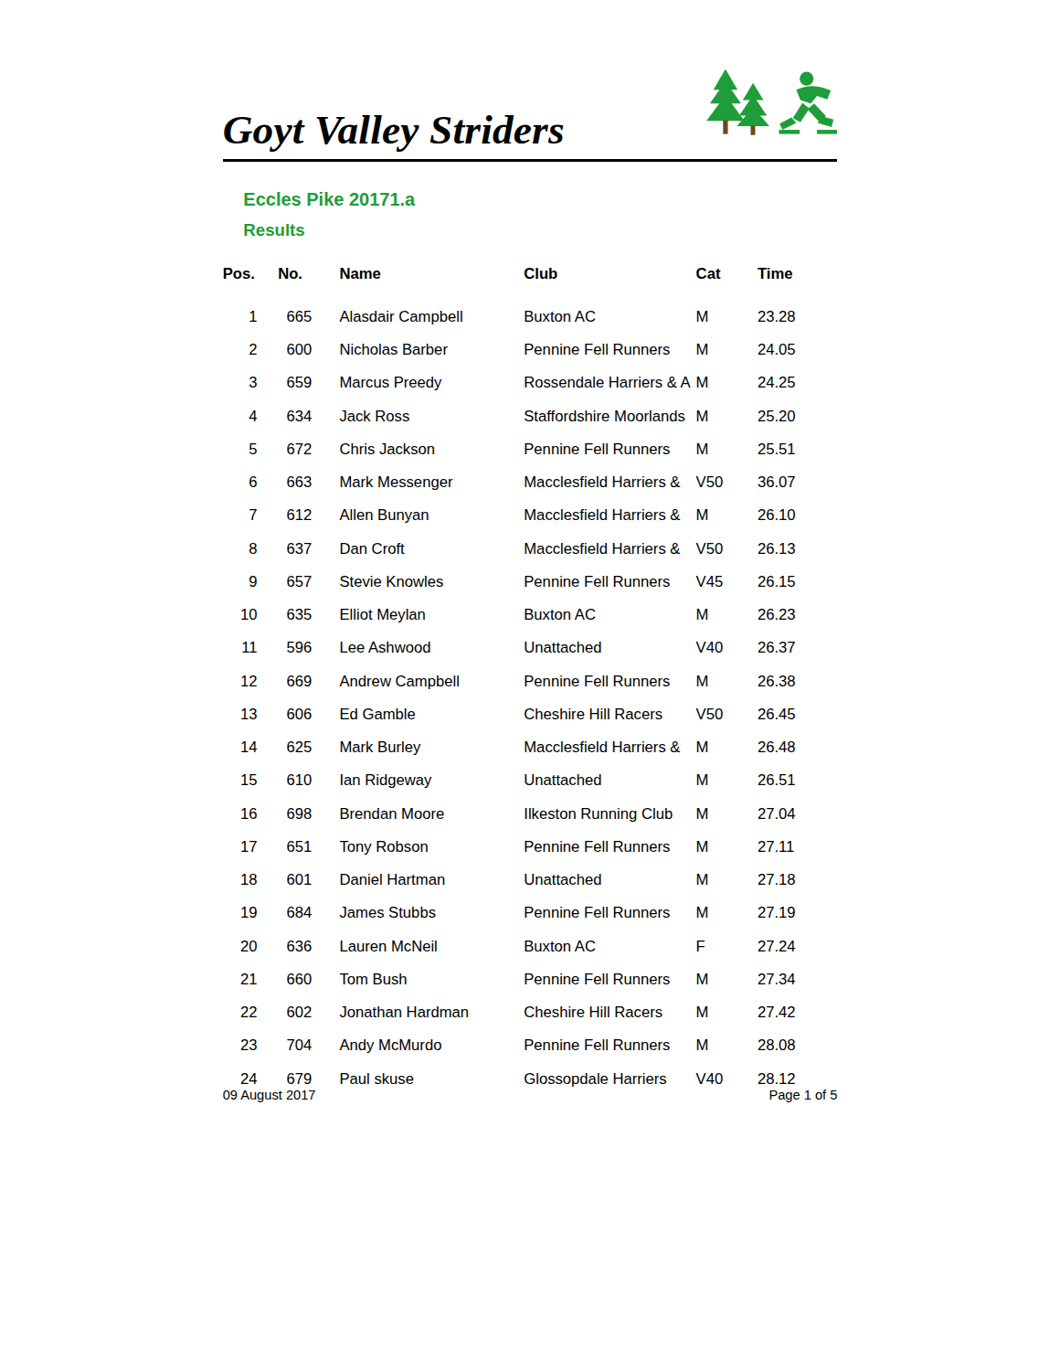Goyt Valley Striders
Eccles Pike 20171.a
Results
| Pos. | No. | Name | Club | Cat | Time |
| --- | --- | --- | --- | --- | --- |
| 1 | 665 | Alasdair Campbell | Buxton AC | M | 23.28 |
| 2 | 600 | Nicholas Barber | Pennine Fell Runners | M | 24.05 |
| 3 | 659 | Marcus Preedy | Rossendale Harriers & A | M | 24.25 |
| 4 | 634 | Jack Ross | Staffordshire Moorlands | M | 25.20 |
| 5 | 672 | Chris Jackson | Pennine Fell Runners | M | 25.51 |
| 6 | 663 | Mark Messenger | Macclesfield Harriers & | V50 | 36.07 |
| 7 | 612 | Allen Bunyan | Macclesfield Harriers & | M | 26.10 |
| 8 | 637 | Dan Croft | Macclesfield Harriers & | V50 | 26.13 |
| 9 | 657 | Stevie Knowles | Pennine Fell Runners | V45 | 26.15 |
| 10 | 635 | Elliot Meylan | Buxton AC | M | 26.23 |
| 11 | 596 | Lee Ashwood | Unattached | V40 | 26.37 |
| 12 | 669 | Andrew Campbell | Pennine Fell Runners | M | 26.38 |
| 13 | 606 | Ed Gamble | Cheshire Hill Racers | V50 | 26.45 |
| 14 | 625 | Mark Burley | Macclesfield Harriers & | M | 26.48 |
| 15 | 610 | Ian Ridgeway | Unattached | M | 26.51 |
| 16 | 698 | Brendan Moore | Ilkeston Running Club | M | 27.04 |
| 17 | 651 | Tony Robson | Pennine Fell Runners | M | 27.11 |
| 18 | 601 | Daniel Hartman | Unattached | M | 27.18 |
| 19 | 684 | James Stubbs | Pennine Fell Runners | M | 27.19 |
| 20 | 636 | Lauren McNeil | Buxton AC | F | 27.24 |
| 21 | 660 | Tom Bush | Pennine Fell Runners | M | 27.34 |
| 22 | 602 | Jonathan Hardman | Cheshire Hill Racers | M | 27.42 |
| 23 | 704 | Andy McMurdo | Pennine Fell Runners | M | 28.08 |
| 24 | 679 | Paul skuse | Glossopdale Harriers | V40 | 28.12 |
09 August 2017 Page 1 of 5